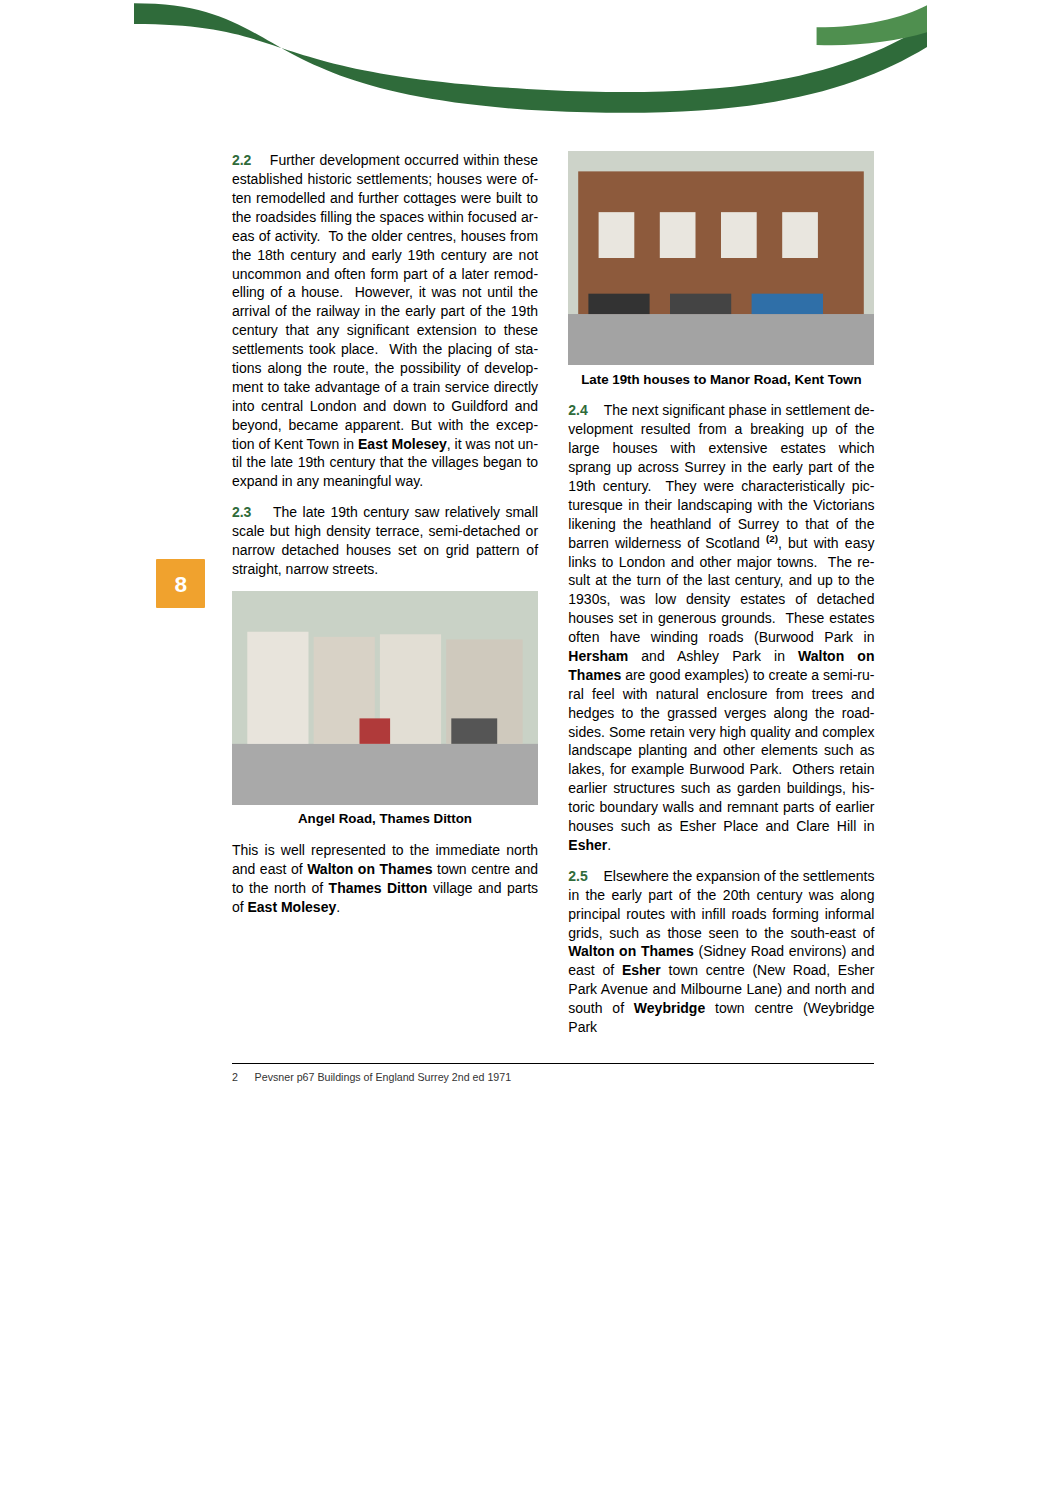8
elmbridge
2.2 Further development occurred within these established historic settlements; houses were often remodelled and further cottages were built to the roadsides filling the spaces within focused areas of activity. To the older centres, houses from the 18th century and early 19th century are not uncommon and often form part of a later remodelling of a house. However, it was not until the arrival of the railway in the early part of the 19th century that any significant extension to these settlements took place. With the placing of stations along the route, the possibility of development to take advantage of a train service directly into central London and down to Guildford and beyond, became apparent. But with the exception of Kent Town in East Molesey, it was not until the late 19th century that the villages began to expand in any meaningful way.
2.3 The late 19th century saw relatively small scale but high density terrace, semi-detached or narrow detached houses set on grid pattern of straight, narrow streets.
Angel Road, Thames Ditton
This is well represented to the immediate north and east of Walton on Thames town centre and to the north of Thames Ditton village and parts of East Molesey.
Late 19th houses to Manor Road, Kent Town
2.4 The next significant phase in settlement development resulted from a breaking up of the large houses with extensive estates which sprang up across Surrey in the early part of the 19th century. They were characteristically picturesque in their landscaping with the Victorians likening the heathland of Surrey to that of the barren wilderness of Scotland (2), but with easy links to London and other major towns. The result at the turn of the last century, and up to the 1930s, was low density estates of detached houses set in generous grounds. These estates often have winding roads (Burwood Park in Hersham and Ashley Park in Walton on Thames are good examples) to create a semi-rural feel with natural enclosure from trees and hedges to the grassed verges along the roadsides. Some retain very high quality and complex landscape planting and other elements such as lakes, for example Burwood Park. Others retain earlier structures such as garden buildings, historic boundary walls and remnant parts of earlier houses such as Esher Place and Clare Hill in Esher.
2.5 Elsewhere the expansion of the settlements in the early part of the 20th century was along principal routes with infill roads forming informal grids, such as those seen to the south-east of Walton on Thames (Sidney Road environs) and east of Esher town centre (New Road, Esher Park Avenue and Milbourne Lane) and north and south of Weybridge town centre (Weybridge Park
2 Pevsner p67 Buildings of England Surrey 2nd ed 1971